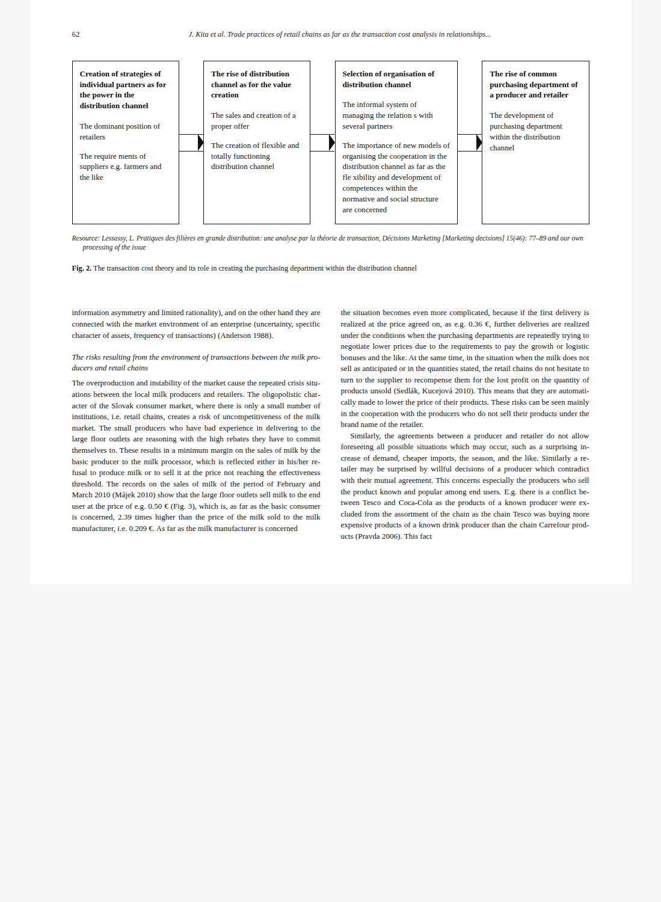62
J. Kita et al. Trade practices of retail chains as far as the transaction cost analysis in relationships...
Creation of strategies of individual partners as for the power in the distribution channel
The dominant position of retailers
The require ments of suppliers e.g. farmers and the like
The rise of distribution channel as for the value creation
The sales and creation of a proper offer
The creation of flexible and totally functioning distribution channel
Selection of organisation of distribution channel
The informal system of managing the relation s with several partners
The importance of new models of organising the cooperation in the distribution channel as far as the fle xibility and development of competences within the normative and social structure are concerned
The rise of common purchasing department of a producer and retailer
The development of purchasing department within the distribution channel
Resource: Lessassy, L. Pratiques des filières en grande distribution: une analyse par la théorie de transaction, Décisions Marketing [Marketing decisions] 15(46): 77–89 and our own processing of the issue
Fig. 2. The transaction cost theory and its role in creating the purchasing department within the distribution channel
information asymmetry and limited rationality), and on the other hand they are connected with the market environment of an enterprise (uncertainty, specific character of assets, frequency of transactions) (Anderson 1988).
The risks resulting from the environment of transactions between the milk producers and retail chains
The overproduction and instability of the market cause the repeated crisis situations between the local milk producers and retailers. The oligopolistic character of the Slovak consumer market, where there is only a small number of institutions, i.e. retail chains, creates a risk of uncompetitiveness of the milk market. The small producers who have bad experience in delivering to the large floor outlets are reasoning with the high rebates they have to commit themselves to. These results in a minimum margin on the sales of milk by the basic producer to the milk processor, which is reflected either in his/her refusal to produce milk or to sell it at the price not reaching the effectiveness threshold. The records on the sales of milk of the period of February and March 2010 (Májek 2010) show that the large floor outlets sell milk to the end user at the price of e.g. 0.50 € (Fig. 3), which is, as far as the basic consumer is concerned, 2.39 times higher than the price of the milk sold to the milk manufacturer, i.e. 0.209 €. As far as the milk manufacturer is concerned
the situation becomes even more complicated, because if the first delivery is realized at the price agreed on, as e.g. 0.36 €, further deliveries are realized under the conditions when the purchasing departments are repeatedly trying to negotiate lower prices due to the requirements to pay the growth or logistic bonuses and the like. At the same time, in the situation when the milk does not sell as anticipated or in the quantities stated, the retail chains do not hesitate to turn to the supplier to recompense them for the lost profit on the quantity of products unsold (Sedlák, Kucejová 2010). This means that they are automatically made to lower the price of their products. These risks can be seen mainly in the cooperation with the producers who do not sell their products under the brand name of the retailer.
Similarly, the agreements between a producer and retailer do not allow foreseeing all possible situations which may occur, such as a surprising increase of demand, cheaper imports, the season, and the like. Similarly a retailer may be surprised by willful decisions of a producer which contradict with their mutual agreement. This concerns especially the producers who sell the product known and popular among end users. E.g. there is a conflict between Tesco and Coca-Cola as the products of a known producer were excluded from the assortment of the chain as the chain Tesco was buying more expensive products of a known drink producer than the chain Carrefour products (Pravda 2006). This fact